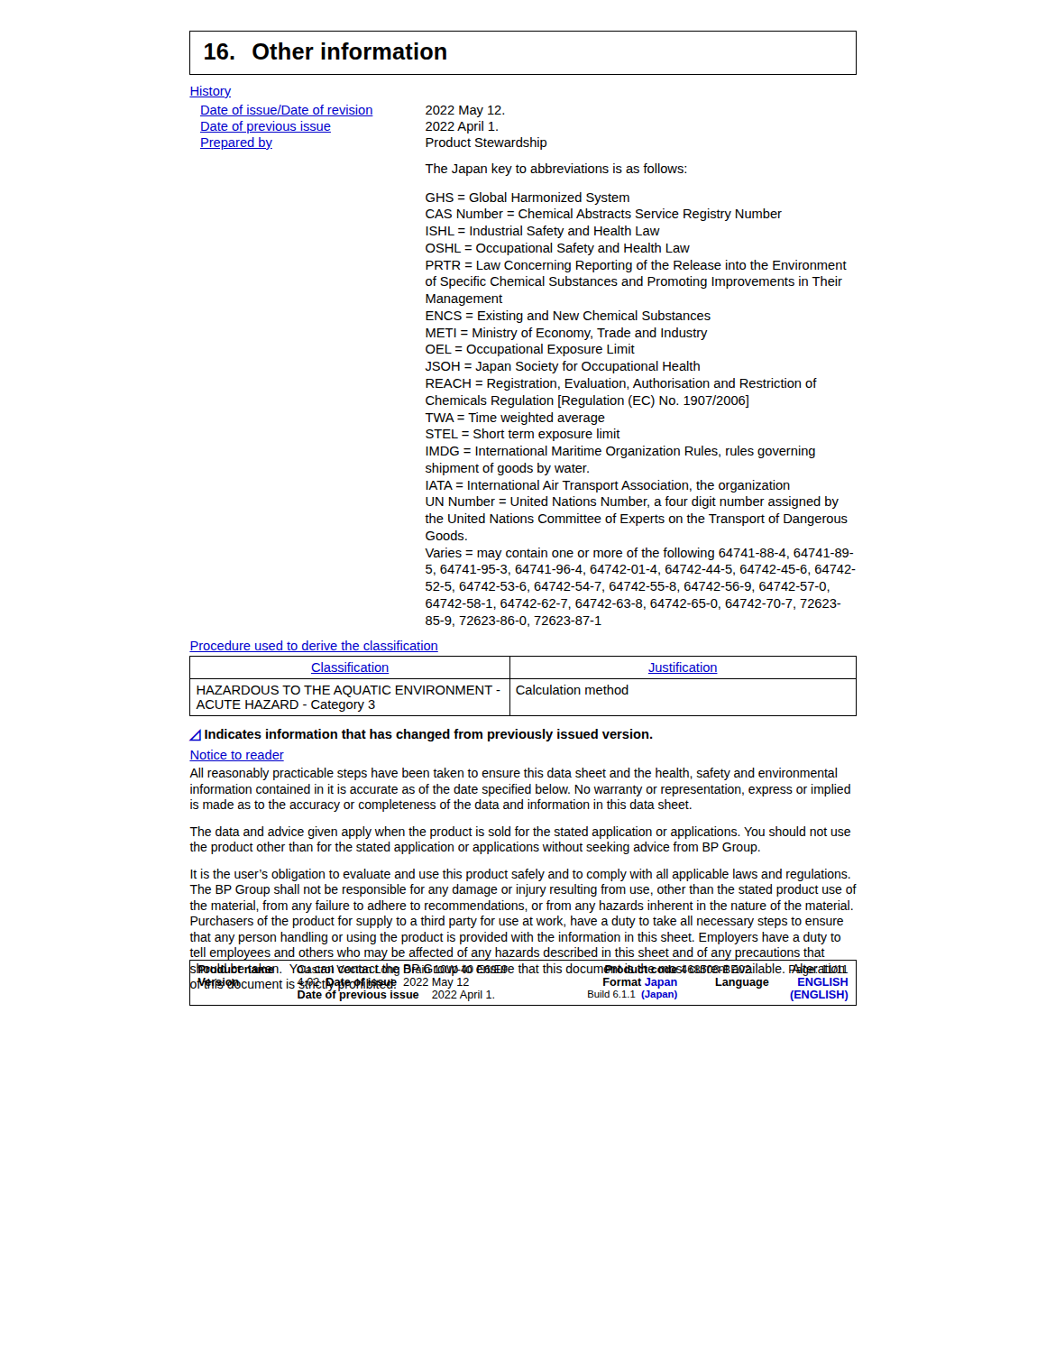16. Other information
History
| Date of issue/Date of revision | 2022 May 12. |
| Date of previous issue | 2022 April 1. |
| Prepared by | Product Stewardship |
| | The Japan key to abbreviations is as follows: GHS = Global Harmonized System CAS Number = Chemical Abstracts Service Registry Number ISHL = Industrial Safety and Health Law OSHL = Occupational Safety and Health Law PRTR = Law Concerning Reporting of the Release into the Environment of Specific Chemical Substances and Promoting Improvements in Their Management ENCS = Existing and New Chemical Substances METI = Ministry of Economy, Trade and Industry OEL = Occupational Exposure Limit JSOH = Japan Society for Occupational Health REACH = Registration, Evaluation, Authorisation and Restriction of Chemicals Regulation [Regulation (EC) No. 1907/2006] TWA = Time weighted average STEL = Short term exposure limit IMDG = International Maritime Organization Rules, rules governing shipment of goods by water. IATA = International Air Transport Association, the organization UN Number = United Nations Number, a four digit number assigned by the United Nations Committee of Experts on the Transport of Dangerous Goods. Varies = may contain one or more of the following 64741-88-4, 64741-89-5, 64741-95-3, 64741-96-4, 64742-01-4, 64742-44-5, 64742-45-6, 64742-52-5, 64742-53-6, 64742-54-7, 64742-55-8, 64742-56-9, 64742-57-0, 64742-58-1, 64742-62-7, 64742-63-8, 64742-65-0, 64742-70-7, 72623-85-9, 72623-86-0, 72623-87-1 |
Procedure used to derive the classification
| Classification | Justification |
| --- | --- |
| HAZARDOUS TO THE AQUATIC ENVIRONMENT - ACUTE HAZARD - Category 3 | Calculation method |
◿Indicates information that has changed from previously issued version.
Notice to reader
All reasonably practicable steps have been taken to ensure this data sheet and the health, safety and environmental information contained in it is accurate as of the date specified below. No warranty or representation, express or implied is made as to the accuracy or completeness of the data and information in this data sheet.
The data and advice given apply when the product is sold for the stated application or applications. You should not use the product other than for the stated application or applications without seeking advice from BP Group.
It is the user’s obligation to evaluate and use this product safely and to comply with all applicable laws and regulations. The BP Group shall not be responsible for any damage or injury resulting from use, other than the stated product use of the material, from any failure to adhere to recommendations, or from any hazards inherent in the nature of the material. Purchasers of the product for supply to a third party for use at work, have a duty to take all necessary steps to ensure that any person handling or using the product is provided with the information in this sheet. Employers have a duty to tell employees and others who may be affected of any hazards described in this sheet and of any precautions that should be taken. You can contact the BP Group to ensure that this document is the most current available. Alteration of this document is strictly prohibited.
| Product name | Castrol Vecton Long Drain 10W-40 E6/E9 | Product code | 468508-BE02 | Page: 11/11 |
| Version | 4.02 Date of issue 2022 May 12 | Format Japan | Language | ENGLISH |
| | Date of previous issue 2022 April 1. | Build 6.1.1 (Japan) | | (ENGLISH) |